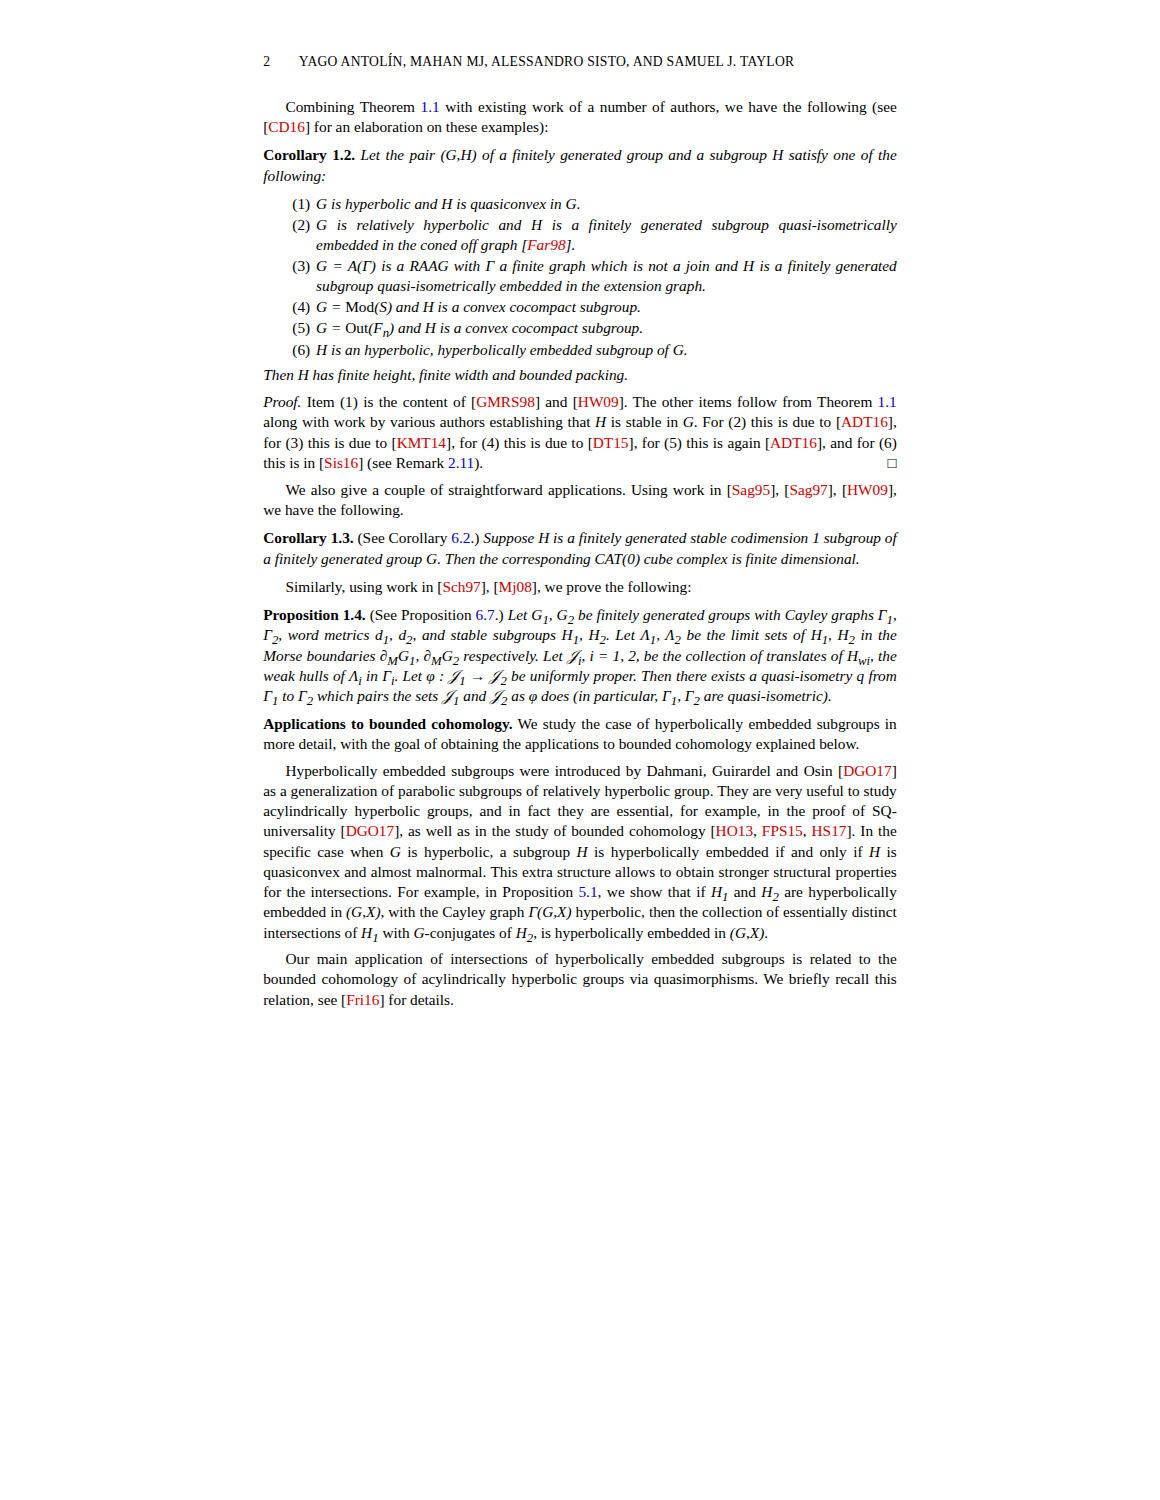2 YAGO ANTOLÍN, MAHAN MJ, ALESSANDRO SISTO, AND SAMUEL J. TAYLOR
Combining Theorem 1.1 with existing work of a number of authors, we have the following (see [CD16] for an elaboration on these examples):
Corollary 1.2. Let the pair (G,H) of a finitely generated group and a subgroup H satisfy one of the following:
(1) G is hyperbolic and H is quasiconvex in G.
(2) G is relatively hyperbolic and H is a finitely generated subgroup quasi-isometrically embedded in the coned off graph [Far98].
(3) G = A(Γ) is a RAAG with Γ a finite graph which is not a join and H is a finitely generated subgroup quasi-isometrically embedded in the extension graph.
(4) G = Mod(S) and H is a convex cocompact subgroup.
(5) G = Out(Fn) and H is a convex cocompact subgroup.
(6) H is an hyperbolic, hyperbolically embedded subgroup of G.
Then H has finite height, finite width and bounded packing.
Proof. Item (1) is the content of [GMRS98] and [HW09]. The other items follow from Theorem 1.1 along with work by various authors establishing that H is stable in G. For (2) this is due to [ADT16], for (3) this is due to [KMT14], for (4) this is due to [DT15], for (5) this is again [ADT16], and for (6) this is in [Sis16] (see Remark 2.11). □
We also give a couple of straightforward applications. Using work in [Sag95], [Sag97], [HW09], we have the following.
Corollary 1.3. (See Corollary 6.2.) Suppose H is a finitely generated stable codimension 1 subgroup of a finitely generated group G. Then the corresponding CAT(0) cube complex is finite dimensional.
Similarly, using work in [Sch97], [Mj08], we prove the following:
Proposition 1.4. (See Proposition 6.7.) Let G1, G2 be finitely generated groups with Cayley graphs Γ1, Γ2, word metrics d1, d2, and stable subgroups H1, H2. Let Λ1, Λ2 be the limit sets of H1, H2 in the Morse boundaries ∂MG1, ∂MG2 respectively. Let 𝒥i, i = 1, 2, be the collection of translates of Hwi, the weak hulls of Λi in Γi. Let φ : 𝒥1 → 𝒥2 be uniformly proper. Then there exists a quasi-isometry q from Γ1 to Γ2 which pairs the sets 𝒥1 and 𝒥2 as φ does (in particular, Γ1, Γ2 are quasi-isometric).
Applications to bounded cohomology. We study the case of hyperbolically embedded subgroups in more detail, with the goal of obtaining the applications to bounded cohomology explained below.
Hyperbolically embedded subgroups were introduced by Dahmani, Guirardel and Osin [DGO17] as a generalization of parabolic subgroups of relatively hyperbolic group. They are very useful to study acylindrically hyperbolic groups, and in fact they are essential, for example, in the proof of SQ-universality [DGO17], as well as in the study of bounded cohomology [HO13, FPS15, HS17]. In the specific case when G is hyperbolic, a subgroup H is hyperbolically embedded if and only if H is quasiconvex and almost malnormal. This extra structure allows to obtain stronger structural properties for the intersections. For example, in Proposition 5.1, we show that if H1 and H2 are hyperbolically embedded in (G,X), with the Cayley graph Γ(G,X) hyperbolic, then the collection of essentially distinct intersections of H1 with G-conjugates of H2, is hyperbolically embedded in (G,X).
Our main application of intersections of hyperbolically embedded subgroups is related to the bounded cohomology of acylindrically hyperbolic groups via quasimorphisms. We briefly recall this relation, see [Fri16] for details.